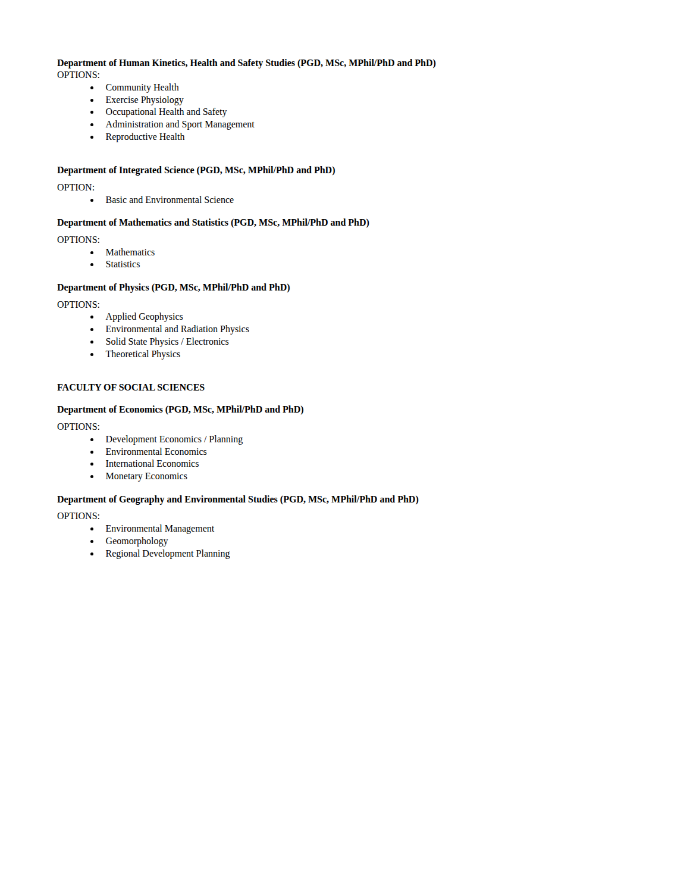Department of Human Kinetics, Health and Safety Studies (PGD, MSc, MPhil/PhD and PhD)
OPTIONS:
Community Health
Exercise Physiology
Occupational Health and Safety
Administration and Sport Management
Reproductive Health
Department of Integrated Science (PGD, MSc, MPhil/PhD and PhD)
OPTION:
Basic and Environmental Science
Department of Mathematics and Statistics (PGD, MSc, MPhil/PhD and PhD)
OPTIONS:
Mathematics
Statistics
Department of Physics (PGD, MSc, MPhil/PhD and PhD)
OPTIONS:
Applied Geophysics
Environmental and Radiation Physics
Solid State Physics / Electronics
Theoretical Physics
FACULTY OF SOCIAL SCIENCES
Department of Economics (PGD, MSc, MPhil/PhD and PhD)
OPTIONS:
Development Economics / Planning
Environmental Economics
International Economics
Monetary Economics
Department of Geography and Environmental Studies (PGD, MSc, MPhil/PhD and PhD)
OPTIONS:
Environmental Management
Geomorphology
Regional Development Planning